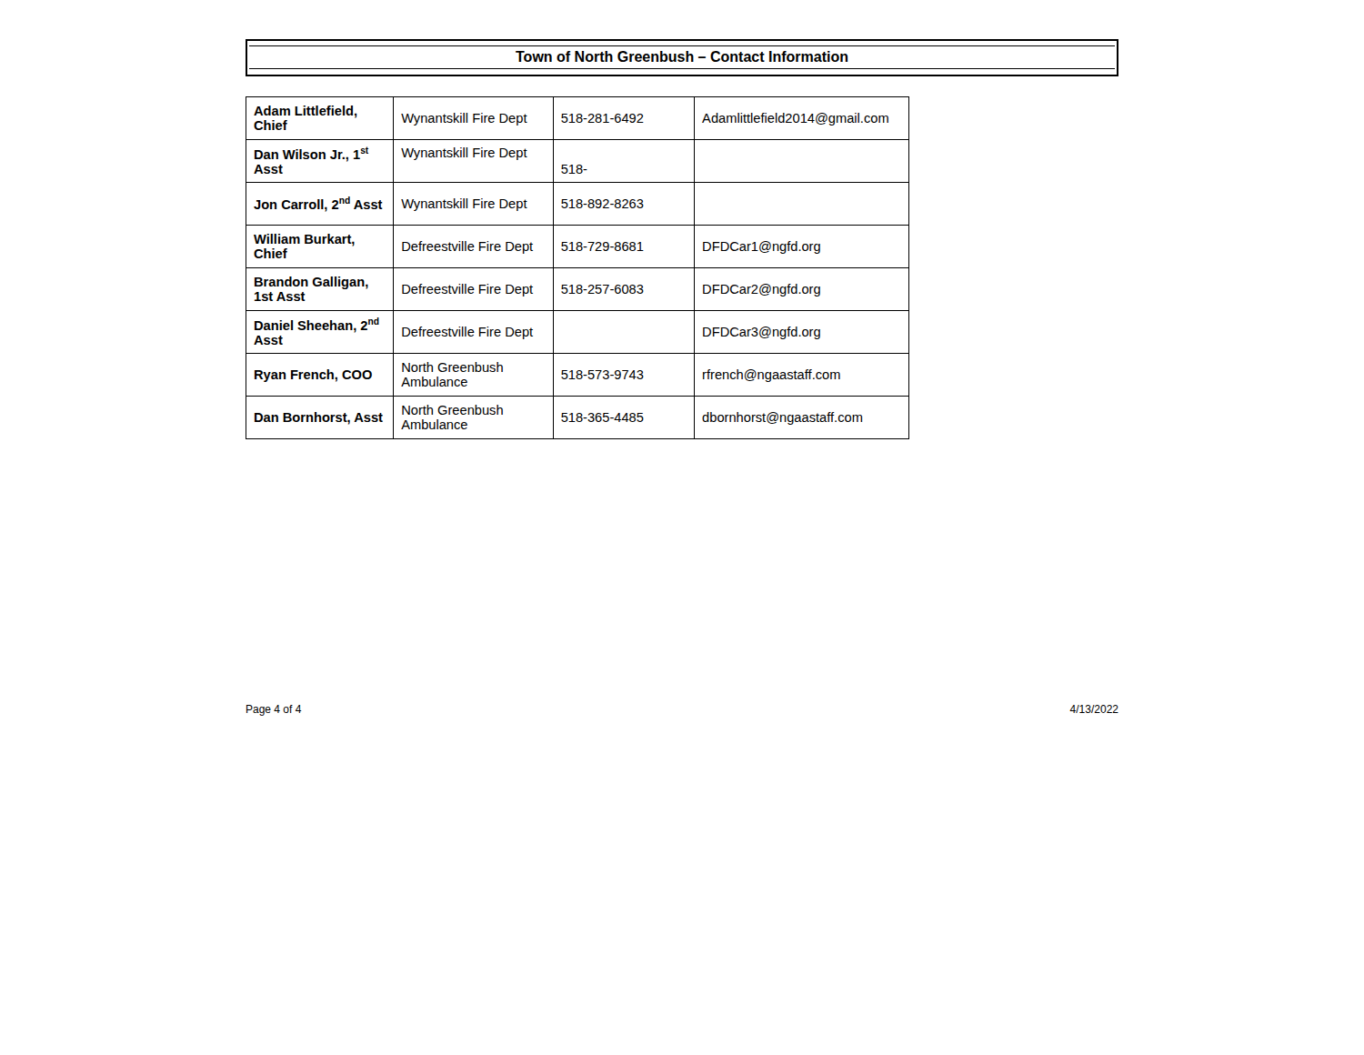Town of North Greenbush – Contact Information
| Adam Littlefield, Chief | Wynantskill Fire Dept | 518-281-6492 | Adamlittlefield2014@gmail.com |
| Dan Wilson Jr., 1 st Asst | Wynantskill Fire Dept | 518- | |
| Jon Carroll, 2 nd Asst | Wynantskill Fire Dept | 518-892-8263 | |
| William Burkart, Chief | Defreestville Fire Dept | 518-729-8681 | DFDCar1@ngfd.org |
| Brandon Galligan, 1st Asst | Defreestville Fire Dept | 518-257-6083 | DFDCar2@ngfd.org |
| Daniel Sheehan, 2 nd Asst | Defreestville Fire Dept | | DFDCar3@ngfd.org |
| Ryan French, COO | North Greenbush Ambulance | 518-573-9743 | rfrench@ngaastaff.com |
| Dan Bornhorst, Asst | North Greenbush Ambulance | 518-365-4485 | dbornhorst@ngaastaff.com |
Page 4 of 4 4/13/2022